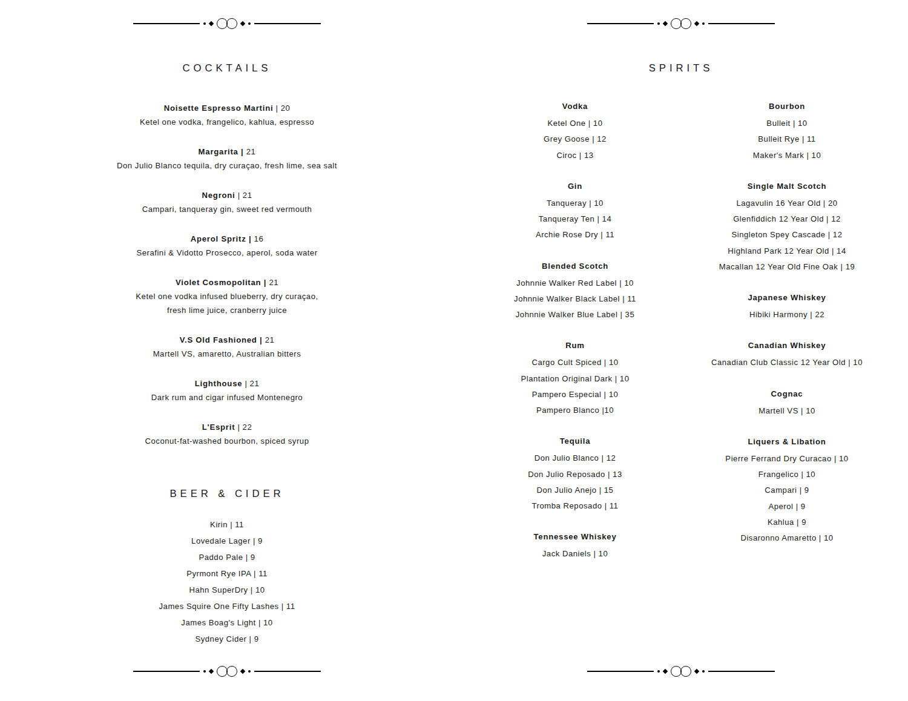Cocktails
Noisette Espresso Martini | 20 Ketel one vodka, frangelico, kahlua, espresso
Margarita | 21 Don Julio Blanco tequila, dry curaçao, fresh lime, sea salt
Negroni | 21 Campari, tanqueray gin, sweet red vermouth
Aperol Spritz | 16 Serafini & Vidotto Prosecco, aperol, soda water
Violet Cosmopolitan | 21 Ketel one vodka infused blueberry, dry curaçao, fresh lime juice, cranberry juice
V.S Old Fashioned | 21 Martell VS, amaretto, Australian bitters
Lighthouse | 21 Dark rum and cigar infused Montenegro
L'Esprit | 22 Coconut-fat-washed bourbon, spiced syrup
Beer & Cider
Kirin | 11
Lovedale Lager | 9
Paddo Pale | 9
Pyrmont Rye IPA | 11
Hahn SuperDry | 10
James Squire One Fifty Lashes | 11
James Boag's Light | 10
Sydney Cider | 9
Spirits
Vodka
Ketel One | 10
Grey Goose | 12
Ciroc | 13
Gin
Tanqueray | 10
Tanqueray Ten | 14
Archie Rose Dry | 11
Blended Scotch
Johnnie Walker Red Label | 10
Johnnie Walker Black Label | 11
Johnnie Walker Blue Label | 35
Rum
Cargo Cult Spiced | 10
Plantation Original Dark | 10
Pampero Especial | 10
Pampero Blanco |10
Tequila
Don Julio Blanco | 12
Don Julio Reposado | 13
Don Julio Anejo | 15
Tromba Reposado | 11
Tennessee Whiskey
Jack Daniels | 10
Bourbon
Bulleit | 10
Bulleit Rye | 11
Maker's Mark | 10
Single Malt Scotch
Lagavulin 16 Year Old | 20
Glenfiddich 12 Year Old | 12
Singleton Spey Cascade | 12
Highland Park 12 Year Old | 14
Macallan 12 Year Old Fine Oak | 19
Japanese Whiskey
Hibiki Harmony | 22
Canadian Whiskey
Canadian Club Classic 12 Year Old | 10
Cognac
Martell VS | 10
Liquers & Libation
Pierre Ferrand Dry Curacao | 10
Frangelico | 10
Campari | 9
Aperol | 9
Kahlua | 9
Disaronno Amaretto | 10